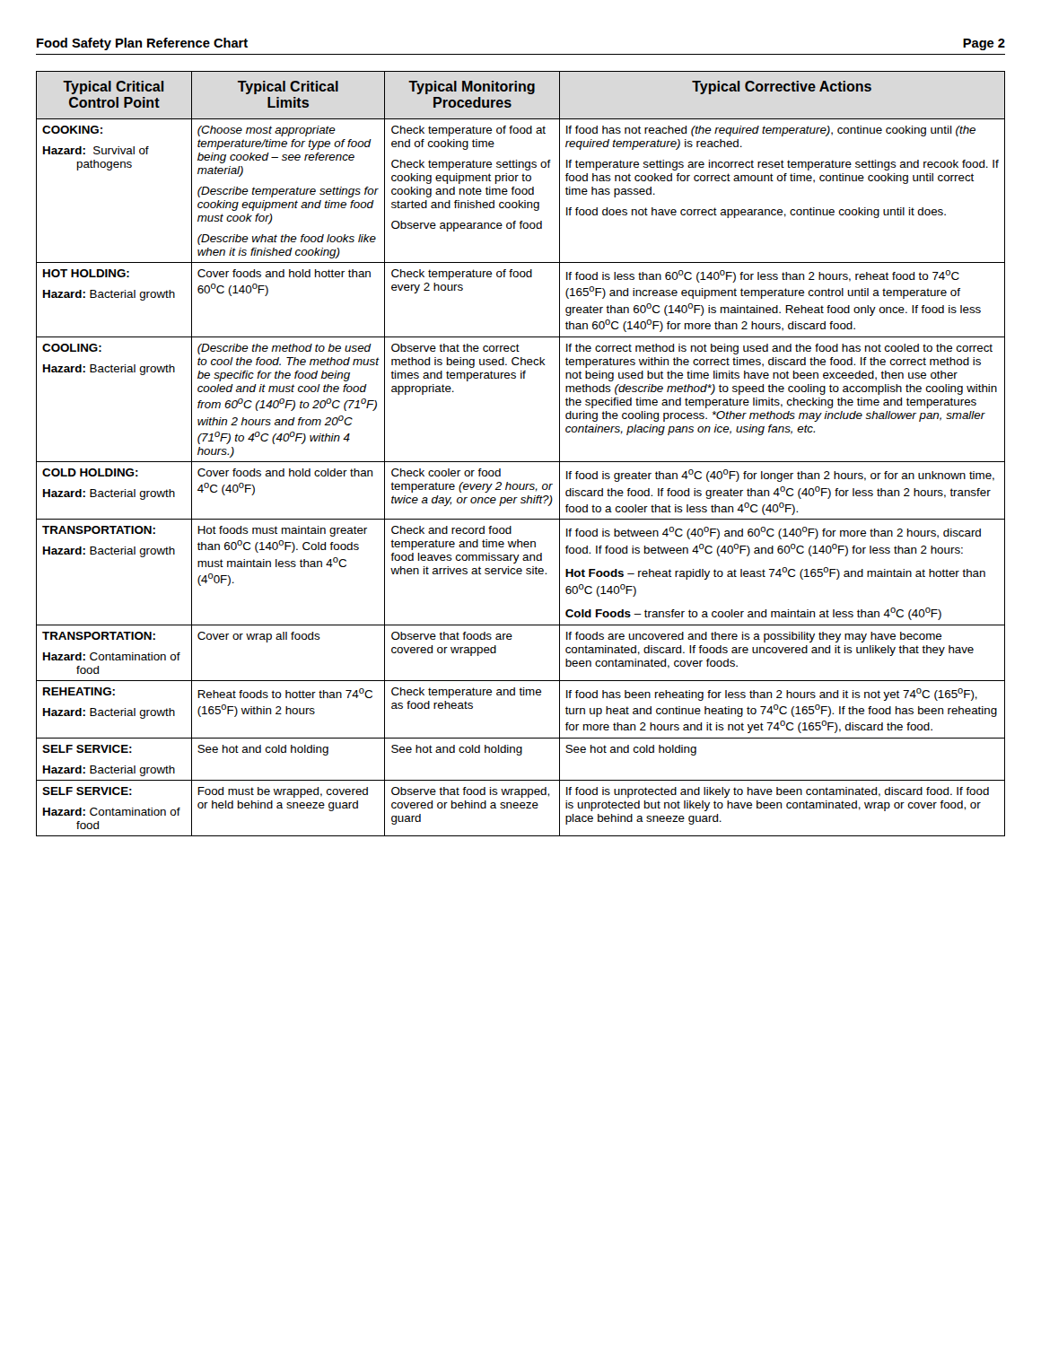Food Safety Plan Reference Chart Page 2
| Typical Critical Control Point | Typical Critical Limits | Typical Monitoring Procedures | Typical Corrective Actions |
| --- | --- | --- | --- |
| COOKING: Hazard: Survival of pathogens | (Choose most appropriate temperature/time for type of food being cooked – see reference material) (Describe temperature settings for cooking equipment and time food must cook for) (Describe what the food looks like when it is finished cooking) | Check temperature of food at end of cooking time Check temperature settings of cooking equipment prior to cooking and note time food started and finished cooking Observe appearance of food | If food has not reached (the required temperature) , continue cooking until (the required temperature) is reached. If temperature settings are incorrect reset temperature settings and recook food. If food has not cooked for correct amount of time, continue cooking until correct time has passed. If food does not have correct appearance, continue cooking until it does. |
| HOT HOLDING: Hazard: Bacterial growth | Cover foods and hold hotter than 60 o C (140 o F) | Check temperature of food every 2 hours | If food is less than 60 o C (140 o F) for less than 2 hours, reheat food to 74 o C (165 o F) and increase equipment temperature control until a temperature of greater than 60 o C (140 o F) is maintained. Reheat food only once. If food is less than 60 o C (140 o F) for more than 2 hours, discard food. |
| COOLING: Hazard: Bacterial growth | (Describe the method to be used to cool the food. The method must be specific for the food being cooled and it must cool the food from 60 o C (140 o F) to 20 o C (71 o F) within 2 hours and from 20 o C (71 o F) to 4 o C (40 o F) within 4 hours.) | Observe that the correct method is being used. Check times and temperatures if appropriate. | If the correct method is not being used and the food has not cooled to the correct temperatures within the correct times, discard the food. If the correct method is not being used but the time limits have not been exceeded, then use other methods (describe method*) to speed the cooling to accomplish the cooling within the specified time and temperature limits, checking the time and temperatures during the cooling process. *Other methods may include shallower pan, smaller containers, placing pans on ice, using fans, etc. |
| COLD HOLDING: Hazard: Bacterial growth | Cover foods and hold colder than 4 o C (40 o F) | Check cooler or food temperature (every 2 hours, or twice a day, or once per shift?) | If food is greater than 4 o C (40 o F) for longer than 2 hours, or for an unknown time, discard the food. If food is greater than 4 o C (40 o F) for less than 2 hours, transfer food to a cooler that is less than 4 o C (40 o F). |
| TRANSPORTATION: Hazard: Bacterial growth | Hot foods must maintain greater than 60 o C (140 o F). Cold foods must maintain less than 4 o C (4 o 0F). | Check and record food temperature and time when food leaves commissary and when it arrives at service site. | If food is between 4 o C (40 o F) and 60 o C (140 o F) for more than 2 hours, discard food. If food is between 4 o C (40 o F) and 60 o C (140 o F) for less than 2 hours: Hot Foods – reheat rapidly to at least 74 o C (165 o F) and maintain at hotter than 60 o C (140 o F) Cold Foods – transfer to a cooler and maintain at less than 4 o C (40 o F) |
| TRANSPORTATION: Hazard: Contamination of food | Cover or wrap all foods | Observe that foods are covered or wrapped | If foods are uncovered and there is a possibility they may have become contaminated, discard. If foods are uncovered and it is unlikely that they have been contaminated, cover foods. |
| REHEATING: Hazard: Bacterial growth | Reheat foods to hotter than 74 o C (165 o F) within 2 hours | Check temperature and time as food reheats | If food has been reheating for less than 2 hours and it is not yet 74 o C (165 o F), turn up heat and continue heating to 74 o C (165 o F). If the food has been reheating for more than 2 hours and it is not yet 74 o C (165 o F), discard the food. |
| SELF SERVICE: Hazard: Bacterial growth | See hot and cold holding | See hot and cold holding | See hot and cold holding |
| SELF SERVICE: Hazard: Contamination of food | Food must be wrapped, covered or held behind a sneeze guard | Observe that food is wrapped, covered or behind a sneeze guard | If food is unprotected and likely to have been contaminated, discard food. If food is unprotected but not likely to have been contaminated, wrap or cover food, or place behind a sneeze guard. |